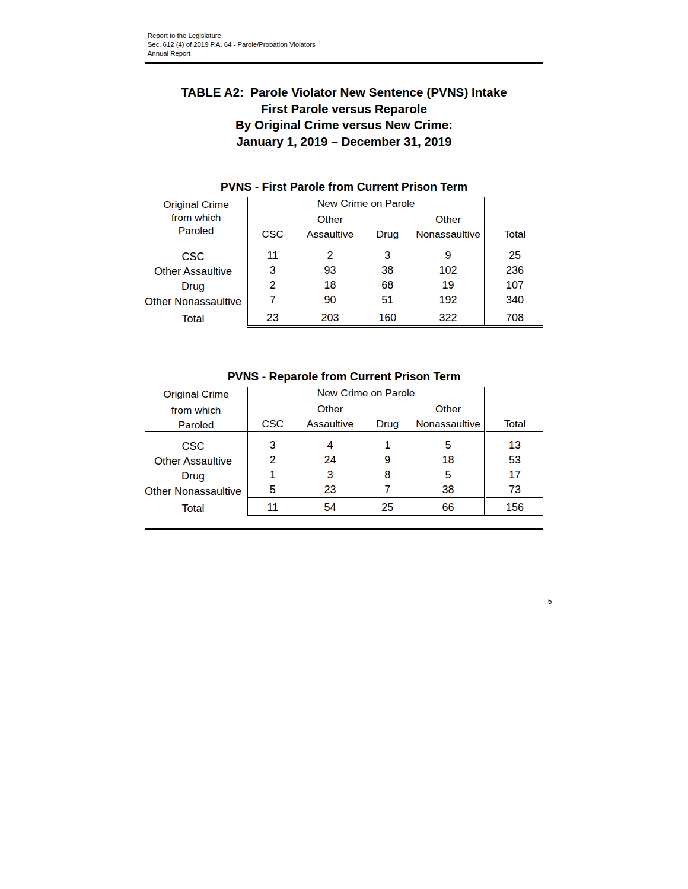Report to the Legislature
Sec. 612 (4) of 2019 P.A. 64 - Parole/Probation Violators
Annual Report
TABLE A2: Parole Violator New Sentence (PVNS) Intake
First Parole versus Reparole
By Original Crime versus New Crime:
January 1, 2019 – December 31, 2019
PVNS - First Parole from Current Prison Term
| Original Crime from which Paroled | New Crime on Parole | |
| | Other | | Other | |
| CSC | Assaultive | Drug | Nonassaultive | Total |
| CSC | 11 | 2 | 3 | 9 | 25 |
| Other Assaultive | 3 | 93 | 38 | 102 | 236 |
| Drug | 2 | 18 | 68 | 19 | 107 |
| Other Nonassaultive | 7 | 90 | 51 | 192 | 340 |
| Total | 23 | 203 | 160 | 322 | 708 |
PVNS - Reparole from Current Prison Term
| Original Crime | New Crime on Parole | |
| from which | | Other | | Other | |
| Paroled | CSC | Assaultive | Drug | Nonassaultive | Total |
| CSC | 3 | 4 | 1 | 5 | 13 |
| Other Assaultive | 2 | 24 | 9 | 18 | 53 |
| Drug | 1 | 3 | 8 | 5 | 17 |
| Other Nonassaultive | 5 | 23 | 7 | 38 | 73 |
| Total | 11 | 54 | 25 | 66 | 156 |
5